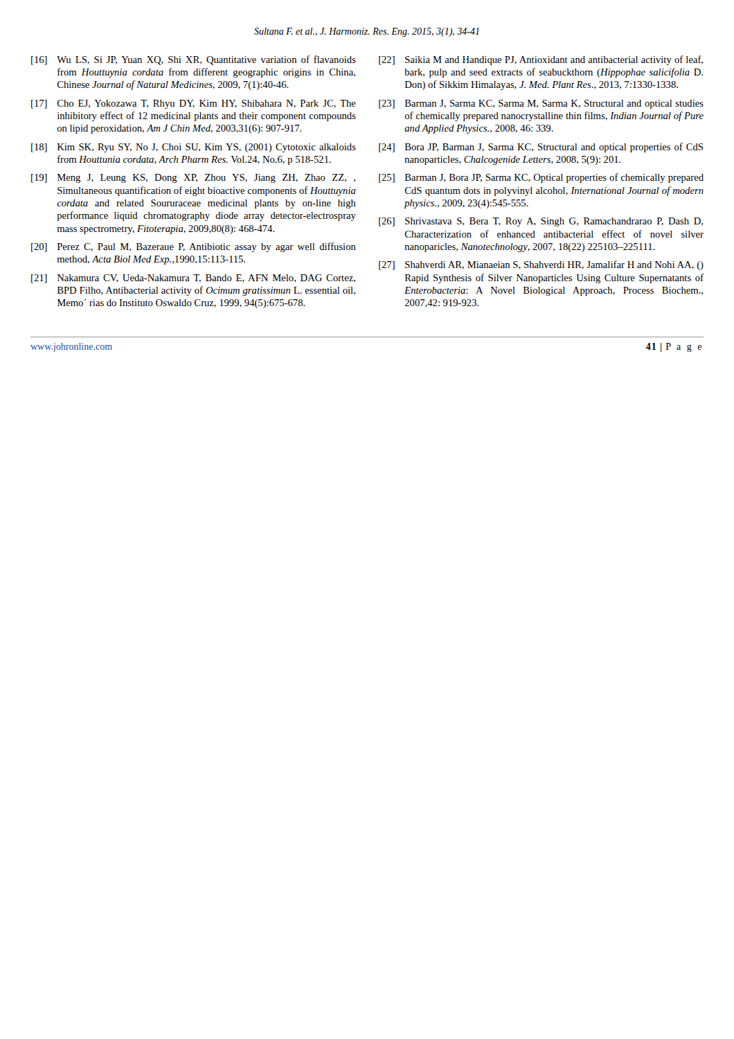Sultana F. et al., J. Harmoniz. Res. Eng. 2015, 3(1), 34-41
[16] Wu LS, Si JP, Yuan XQ, Shi XR, Quantitative variation of flavanoids from Houttuynia cordata from different geographic origins in China, Chinese Journal of Natural Medicines, 2009, 7(1):40-46.
[17] Cho EJ, Yokozawa T, Rhyu DY, Kim HY, Shibahara N, Park JC, The inhibitory effect of 12 medicinal plants and their component compounds on lipid peroxidation, Am J Chin Med, 2003,31(6): 907-917.
[18] Kim SK, Ryu SY, No J, Choi SU, Kim YS, (2001) Cytotoxic alkaloids from Houttunia cordata, Arch Pharm Res. Vol.24, No.6, p 518-521.
[19] Meng J, Leung KS, Dong XP, Zhou YS, Jiang ZH, Zhao ZZ, , Simultaneous quantification of eight bioactive components of Houttuynia cordata and related Soururaceae medicinal plants by on-line high performance liquid chromatography diode array detector-electrospray mass spectrometry, Fitoterapia, 2009,80(8): 468-474.
[20] Perez C, Paul M, Bazeraue P, Antibiotic assay by agar well diffusion method, Acta Biol Med Exp.,1990,15:113-115.
[21] Nakamura CV, Ueda-Nakamura T, Bando E, AFN Melo, DAG Cortez, BPD Filho, Antibacterial activity of Ocimum gratissimun L. essential oil, Memo´ rias do Instituto Oswaldo Cruz, 1999, 94(5):675-678.
[22] Saikia M and Handique PJ, Antioxidant and antibacterial activity of leaf, bark, pulp and seed extracts of seabuckthorn (Hippophae salicifolia D. Don) of Sikkim Himalayas, J. Med. Plant Res., 2013, 7:1330-1338.
[23] Barman J, Sarma KC, Sarma M, Sarma K, Structural and optical studies of chemically prepared nanocrystalline thin films, Indian Journal of Pure and Applied Physics., 2008, 46: 339.
[24] Bora JP, Barman J, Sarma KC, Structural and optical properties of CdS nanoparticles, Chalcogenide Letters, 2008, 5(9): 201.
[25] Barman J, Bora JP, Sarma KC, Optical properties of chemically prepared CdS quantum dots in polyvinyl alcohol, International Journal of modern physics., 2009, 23(4):545-555.
[26] Shrivastava S, Bera T, Roy A, Singh G, Ramachandrarao P, Dash D, Characterization of enhanced antibacterial effect of novel silver nanoparicles, Nanotechnology, 2007, 18(22) 225103–225111.
[27] Shahverdi AR, Mianaeian S, Shahverdi HR, Jamalifar H and Nohi AA, () Rapid Synthesis of Silver Nanoparticles Using Culture Supernatants of Enterobacteria: A Novel Biological Approach, Process Biochem., 2007,42: 919-923.
www.johronline.com 41 | P a g e